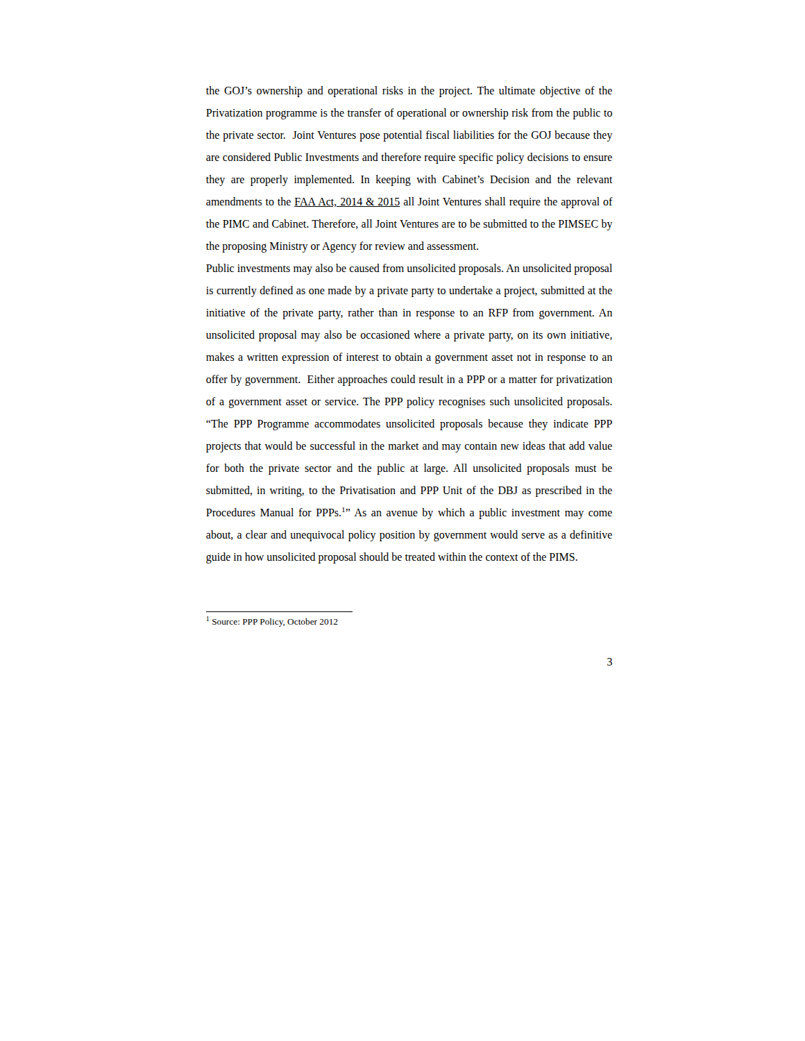the GOJ’s ownership and operational risks in the project. The ultimate objective of the Privatization programme is the transfer of operational or ownership risk from the public to the private sector. Joint Ventures pose potential fiscal liabilities for the GOJ because they are considered Public Investments and therefore require specific policy decisions to ensure they are properly implemented. In keeping with Cabinet’s Decision and the relevant amendments to the FAA Act, 2014 & 2015 all Joint Ventures shall require the approval of the PIMC and Cabinet. Therefore, all Joint Ventures are to be submitted to the PIMSEC by the proposing Ministry or Agency for review and assessment.
Public investments may also be caused from unsolicited proposals. An unsolicited proposal is currently defined as one made by a private party to undertake a project, submitted at the initiative of the private party, rather than in response to an RFP from government. An unsolicited proposal may also be occasioned where a private party, on its own initiative, makes a written expression of interest to obtain a government asset not in response to an offer by government. Either approaches could result in a PPP or a matter for privatization of a government asset or service. The PPP policy recognises such unsolicited proposals. “The PPP Programme accommodates unsolicited proposals because they indicate PPP projects that would be successful in the market and may contain new ideas that add value for both the private sector and the public at large. All unsolicited proposals must be submitted, in writing, to the Privatisation and PPP Unit of the DBJ as prescribed in the Procedures Manual for PPPs.1” As an avenue by which a public investment may come about, a clear and unequivocal policy position by government would serve as a definitive guide in how unsolicited proposal should be treated within the context of the PIMS.
1 Source: PPP Policy, October 2012
3